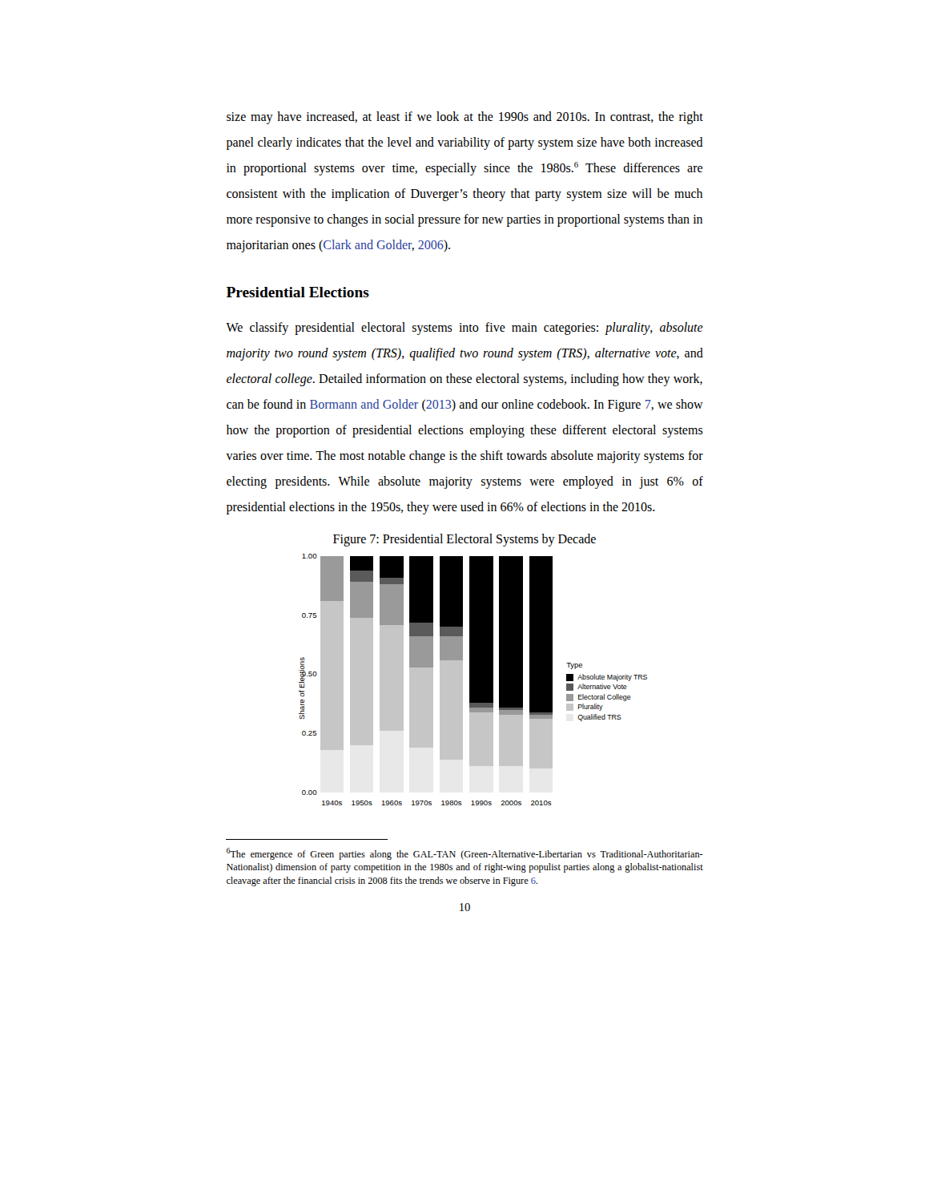size may have increased, at least if we look at the 1990s and 2010s. In contrast, the right panel clearly indicates that the level and variability of party system size have both increased in proportional systems over time, especially since the 1980s.6 These differences are consistent with the implication of Duverger’s theory that party system size will be much more responsive to changes in social pressure for new parties in proportional systems than in majoritarian ones (Clark and Golder, 2006).
Presidential Elections
We classify presidential electoral systems into five main categories: plurality, absolute majority two round system (TRS), qualified two round system (TRS), alternative vote, and electoral college. Detailed information on these electoral systems, including how they work, can be found in Bormann and Golder (2013) and our online codebook. In Figure 7, we show how the proportion of presidential elections employing these different electoral systems varies over time. The most notable change is the shift towards absolute majority systems for electing presidents. While absolute majority systems were employed in just 6% of presidential elections in the 1950s, they were used in 66% of elections in the 2010s.
Figure 7: Presidential Electoral Systems by Decade
Share of Elections
1.00
0.75
0.50
0.25
0.00
1940s 1950s 1960s 1970s 1980s 1990s 2000s 2010s
Type
Absolute Majority TRS
Alternative Vote
Electoral College
Plurality
Qualified TRS
6The emergence of Green parties along the GAL-TAN (Green-Alternative-Libertarian vs Traditional-Authoritarian-Nationalist) dimension of party competition in the 1980s and of right-wing populist parties along a globalist-nationalist cleavage after the financial crisis in 2008 fits the trends we observe in Figure 6.
10